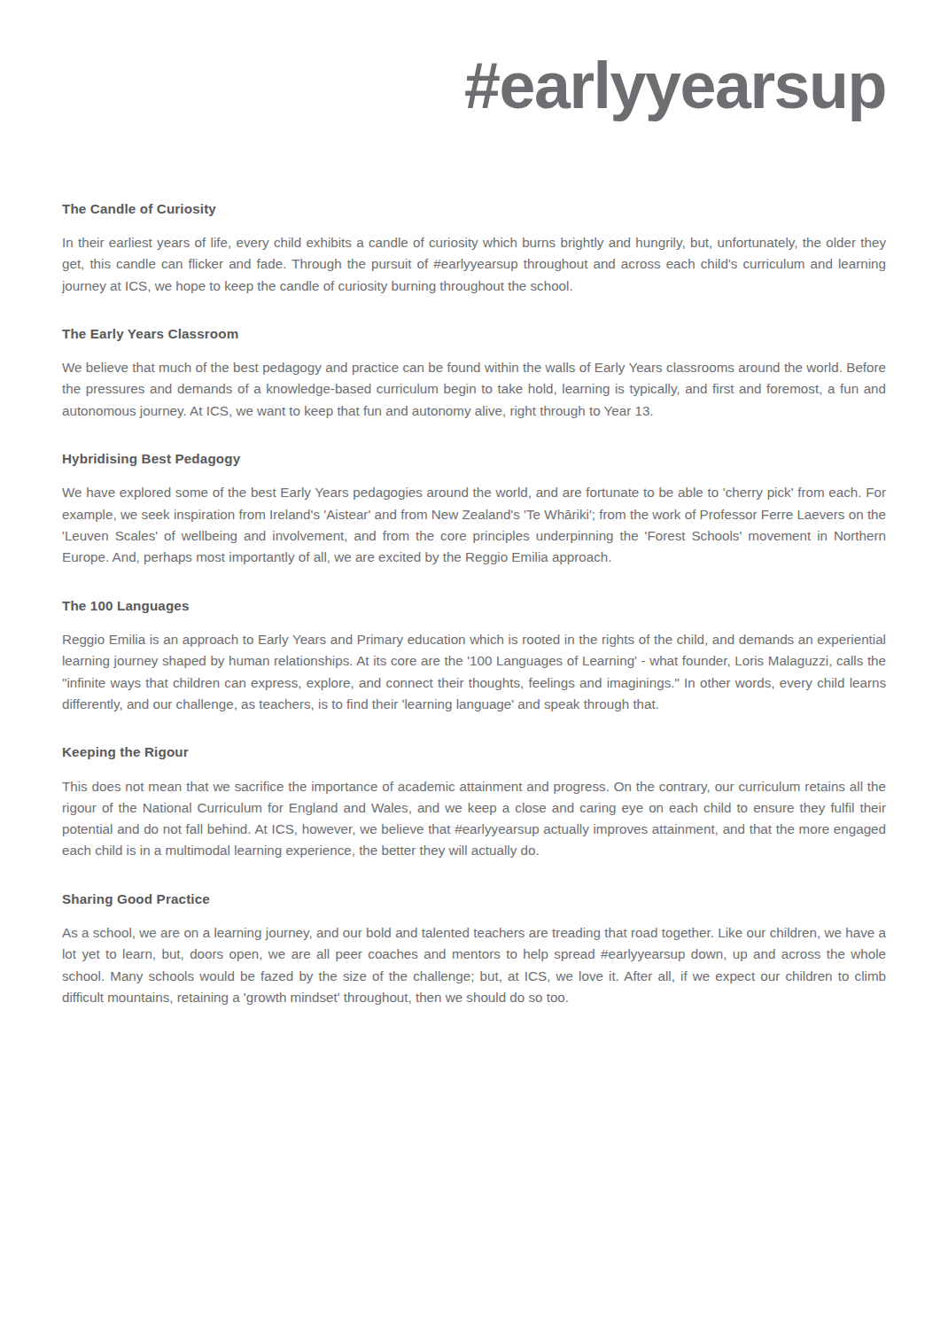#earlyyearsup
The Candle of Curiosity
In their earliest years of life, every child exhibits a candle of curiosity which burns brightly and hungrily, but, unfortunately, the older they get, this candle can flicker and fade. Through the pursuit of #earlyyearsup throughout and across each child's curriculum and learning journey at ICS, we hope to keep the candle of curiosity burning throughout the school.
The Early Years Classroom
We believe that much of the best pedagogy and practice can be found within the walls of Early Years classrooms around the world. Before the pressures and demands of a knowledge-based curriculum begin to take hold, learning is typically, and first and foremost, a fun and autonomous journey. At ICS, we want to keep that fun and autonomy alive, right through to Year 13.
Hybridising Best Pedagogy
We have explored some of the best Early Years pedagogies around the world, and are fortunate to be able to 'cherry pick' from each. For example, we seek inspiration from Ireland's 'Aistear' and from New Zealand's 'Te Whāriki'; from the work of Professor Ferre Laevers on the 'Leuven Scales' of wellbeing and involvement, and from the core principles underpinning the 'Forest Schools' movement in Northern Europe. And, perhaps most importantly of all, we are excited by the Reggio Emilia approach.
The 100 Languages
Reggio Emilia is an approach to Early Years and Primary education which is rooted in the rights of the child, and demands an experiential learning journey shaped by human relationships. At its core are the '100 Languages of Learning' - what founder, Loris Malaguzzi, calls the "infinite ways that children can express, explore, and connect their thoughts, feelings and imaginings." In other words, every child learns differently, and our challenge, as teachers, is to find their 'learning language' and speak through that.
Keeping the Rigour
This does not mean that we sacrifice the importance of academic attainment and progress. On the contrary, our curriculum retains all the rigour of the National Curriculum for England and Wales, and we keep a close and caring eye on each child to ensure they fulfil their potential and do not fall behind. At ICS, however, we believe that #earlyyearsup actually improves attainment, and that the more engaged each child is in a multimodal learning experience, the better they will actually do.
Sharing Good Practice
As a school, we are on a learning journey, and our bold and talented teachers are treading that road together. Like our children, we have a lot yet to learn, but, doors open, we are all peer coaches and mentors to help spread #earlyyearsup down, up and across the whole school. Many schools would be fazed by the size of the challenge; but, at ICS, we love it. After all, if we expect our children to climb difficult mountains, retaining a 'growth mindset' throughout, then we should do so too.